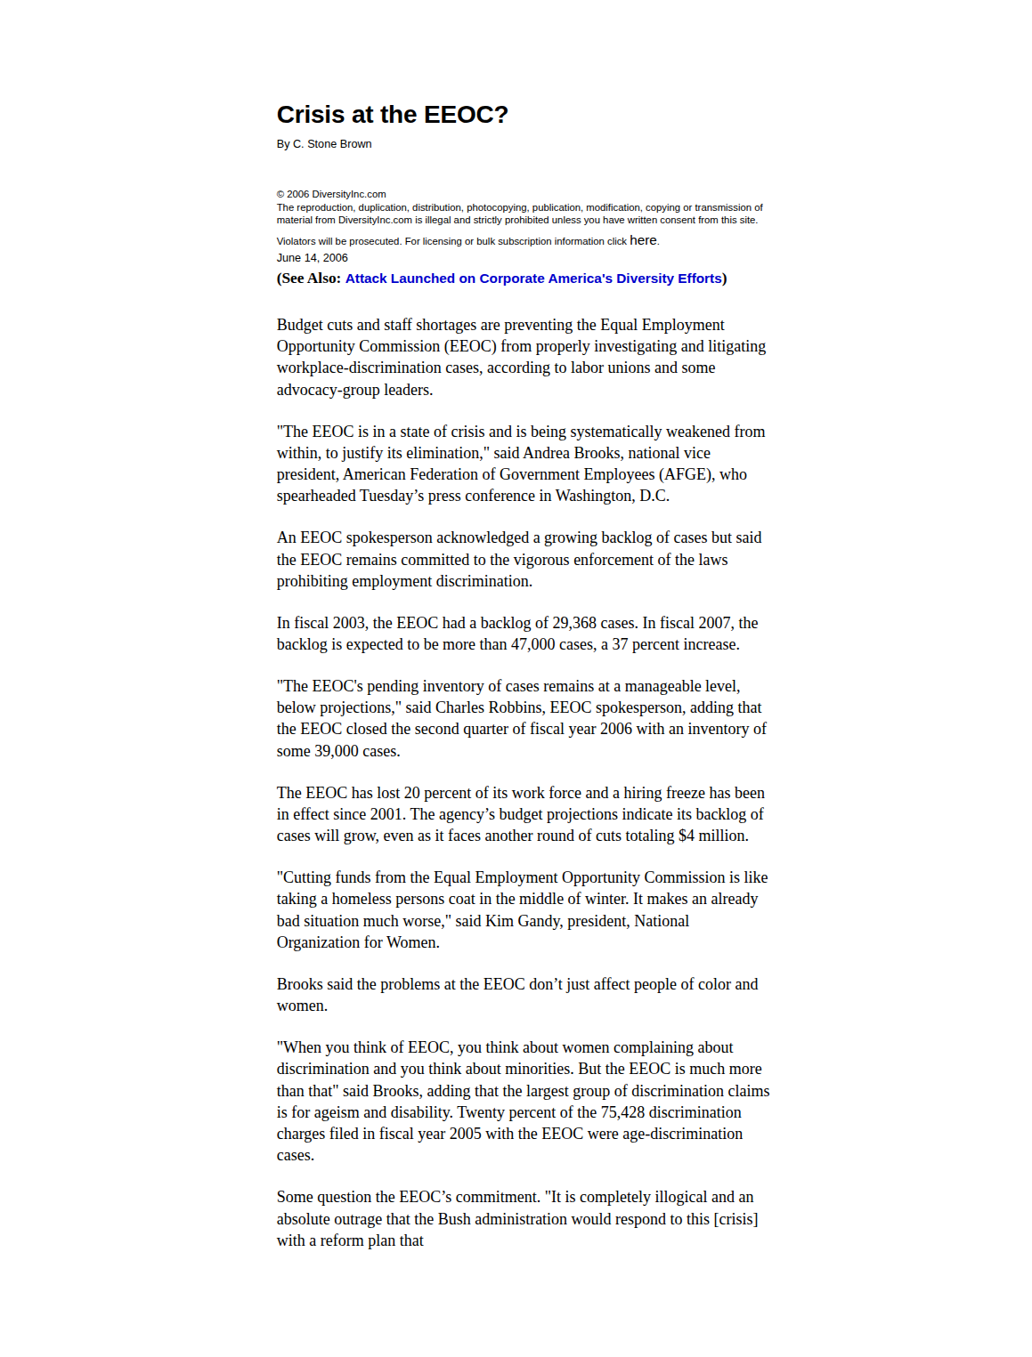Crisis at the EEOC?
By C. Stone Brown
© 2006 DiversityInc.com
The reproduction, duplication, distribution, photocopying, publication, modification, copying or transmission of material from DiversityInc.com is illegal and strictly prohibited unless you have written consent from this site.
Violators will be prosecuted. For licensing or bulk subscription information click here.
June 14, 2006
(See Also: Attack Launched on Corporate America's Diversity Efforts)
Budget cuts and staff shortages are preventing the Equal Employment Opportunity Commission (EEOC) from properly investigating and litigating workplace-discrimination cases, according to labor unions and some advocacy-group leaders.
"The EEOC is in a state of crisis and is being systematically weakened from within, to justify its elimination," said Andrea Brooks, national vice president, American Federation of Government Employees (AFGE), who spearheaded Tuesday’s press conference in Washington, D.C.
An EEOC spokesperson acknowledged a growing backlog of cases but said the EEOC remains committed to the vigorous enforcement of the laws prohibiting employment discrimination.
In fiscal 2003, the EEOC had a backlog of 29,368 cases. In fiscal 2007, the backlog is expected to be more than 47,000 cases, a 37 percent increase.
"The EEOC's pending inventory of cases remains at a manageable level, below projections," said Charles Robbins, EEOC spokesperson, adding that the EEOC closed the second quarter of fiscal year 2006 with an inventory of some 39,000 cases.
The EEOC has lost 20 percent of its work force and a hiring freeze has been in effect since 2001. The agency’s budget projections indicate its backlog of cases will grow, even as it faces another round of cuts totaling $4 million.
"Cutting funds from the Equal Employment Opportunity Commission is like taking a homeless persons coat in the middle of winter. It makes an already bad situation much worse," said Kim Gandy, president, National Organization for Women.
Brooks said the problems at the EEOC don’t just affect people of color and women.
"When you think of EEOC, you think about women complaining about discrimination and you think about minorities. But the EEOC is much more than that" said Brooks, adding that the largest group of discrimination claims is for ageism and disability. Twenty percent of the 75,428 discrimination charges filed in fiscal year 2005 with the EEOC were age-discrimination cases.
Some question the EEOC’s commitment. "It is completely illogical and an absolute outrage that the Bush administration would respond to this [crisis] with a reform plan that